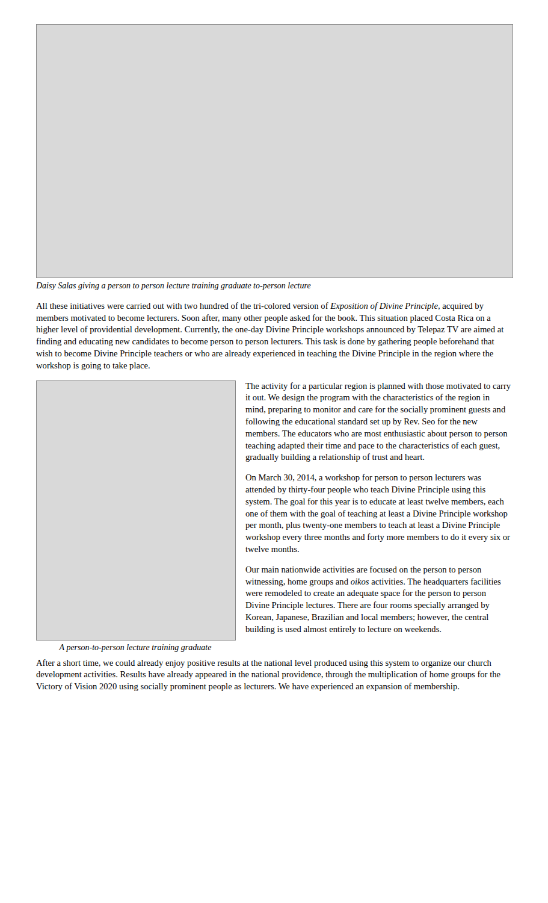Daisy Salas giving a person to person lecture training graduate to-person lecture
All these initiatives were carried out with two hundred of the tri-colored version of Exposition of Divine Principle, acquired by members motivated to become lecturers. Soon after, many other people asked for the book. This situation placed Costa Rica on a higher level of providential development. Currently, the one-day Divine Principle workshops announced by Telepaz TV are aimed at finding and educating new candidates to become person to person lecturers. This task is done by gathering people beforehand that wish to become Divine Principle teachers or who are already experienced in teaching the Divine Principle in the region where the workshop is going to take place.
A person-to-person lecture training graduate
The activity for a particular region is planned with those motivated to carry it out. We design the program with the characteristics of the region in mind, preparing to monitor and care for the socially prominent guests and following the educational standard set up by Rev. Seo for the new members. The educators who are most enthusiastic about person to person teaching adapted their time and pace to the characteristics of each guest, gradually building a relationship of trust and heart.
On March 30, 2014, a workshop for person to person lecturers was attended by thirty-four people who teach Divine Principle using this system. The goal for this year is to educate at least twelve members, each one of them with the goal of teaching at least a Divine Principle workshop per month, plus twenty-one members to teach at least a Divine Principle workshop every three months and forty more members to do it every six or twelve months.
Our main nationwide activities are focused on the person to person witnessing, home groups and oikos activities. The headquarters facilities were remodeled to create an adequate space for the person to person Divine Principle lectures. There are four rooms specially arranged by Korean, Japanese, Brazilian and local members; however, the central building is used almost entirely to lecture on weekends.
After a short time, we could already enjoy positive results at the national level produced using this system to organize our church development activities. Results have already appeared in the national providence, through the multiplication of home groups for the Victory of Vision 2020 using socially prominent people as lecturers. We have experienced an expansion of membership.